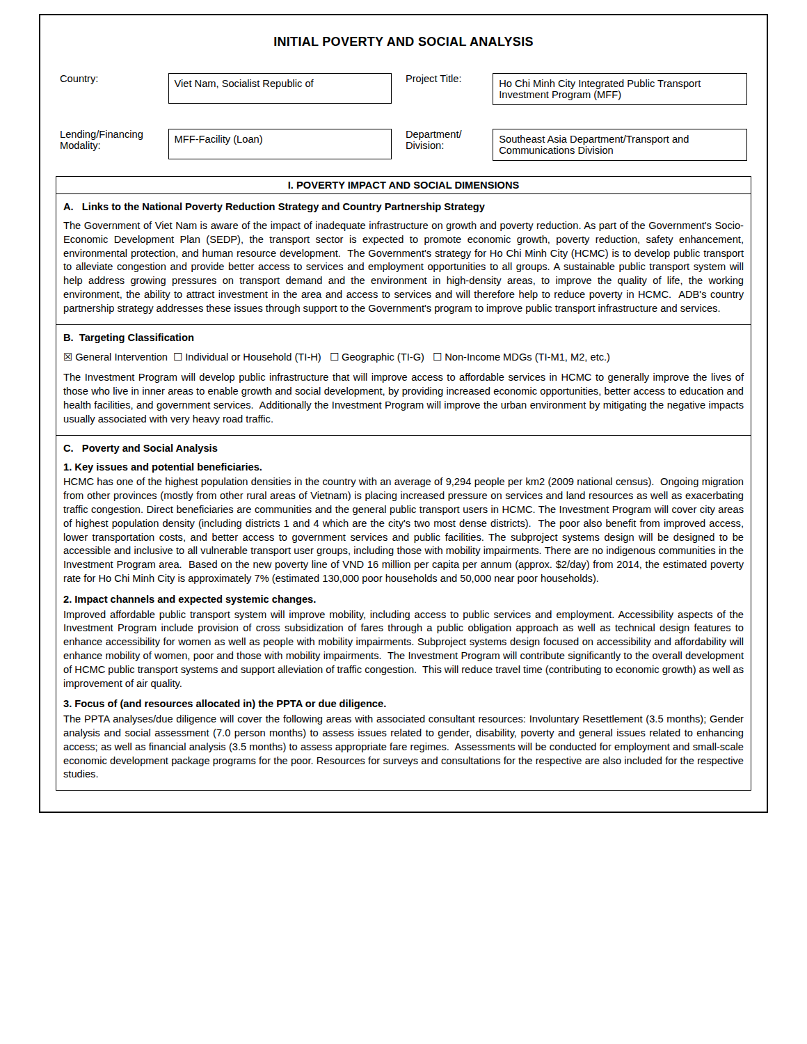INITIAL POVERTY AND SOCIAL ANALYSIS
| Country: | Viet Nam, Socialist Republic of | Project Title: | Ho Chi Minh City Integrated Public Transport Investment Program (MFF) |
| Lending/Financing Modality: | MFF-Facility (Loan) | Department/ Division: | Southeast Asia Department/Transport and Communications Division |
I. POVERTY IMPACT AND SOCIAL DIMENSIONS
A. Links to the National Poverty Reduction Strategy and Country Partnership Strategy
The Government of Viet Nam is aware of the impact of inadequate infrastructure on growth and poverty reduction. As part of the Government's Socio-Economic Development Plan (SEDP), the transport sector is expected to promote economic growth, poverty reduction, safety enhancement, environmental protection, and human resource development. The Government's strategy for Ho Chi Minh City (HCMC) is to develop public transport to alleviate congestion and provide better access to services and employment opportunities to all groups. A sustainable public transport system will help address growing pressures on transport demand and the environment in high-density areas, to improve the quality of life, the working environment, the ability to attract investment in the area and access to services and will therefore help to reduce poverty in HCMC. ADB's country partnership strategy addresses these issues through support to the Government's program to improve public transport infrastructure and services.
B. Targeting Classification
☒ General Intervention ☐ Individual or Household (TI-H) ☐ Geographic (TI-G) ☐ Non-Income MDGs (TI-M1, M2, etc.)
The Investment Program will develop public infrastructure that will improve access to affordable services in HCMC to generally improve the lives of those who live in inner areas to enable growth and social development, by providing increased economic opportunities, better access to education and health facilities, and government services. Additionally the Investment Program will improve the urban environment by mitigating the negative impacts usually associated with very heavy road traffic.
C. Poverty and Social Analysis
1. Key issues and potential beneficiaries. HCMC has one of the highest population densities in the country with an average of 9,294 people per km2 (2009 national census). Ongoing migration from other provinces (mostly from other rural areas of Vietnam) is placing increased pressure on services and land resources as well as exacerbating traffic congestion. Direct beneficiaries are communities and the general public transport users in HCMC. The Investment Program will cover city areas of highest population density (including districts 1 and 4 which are the city's two most dense districts). The poor also benefit from improved access, lower transportation costs, and better access to government services and public facilities. The subproject systems design will be designed to be accessible and inclusive to all vulnerable transport user groups, including those with mobility impairments. There are no indigenous communities in the Investment Program area. Based on the new poverty line of VND 16 million per capita per annum (approx. $2/day) from 2014, the estimated poverty rate for Ho Chi Minh City is approximately 7% (estimated 130,000 poor households and 50,000 near poor households).
2. Impact channels and expected systemic changes. Improved affordable public transport system will improve mobility, including access to public services and employment. Accessibility aspects of the Investment Program include provision of cross subsidization of fares through a public obligation approach as well as technical design features to enhance accessibility for women as well as people with mobility impairments. Subproject systems design focused on accessibility and affordability will enhance mobility of women, poor and those with mobility impairments. The Investment Program will contribute significantly to the overall development of HCMC public transport systems and support alleviation of traffic congestion. This will reduce travel time (contributing to economic growth) as well as improvement of air quality.
3. Focus of (and resources allocated in) the PPTA or due diligence. The PPTA analyses/due diligence will cover the following areas with associated consultant resources: Involuntary Resettlement (3.5 months); Gender analysis and social assessment (7.0 person months) to assess issues related to gender, disability, poverty and general issues related to enhancing access; as well as financial analysis (3.5 months) to assess appropriate fare regimes. Assessments will be conducted for employment and small-scale economic development package programs for the poor. Resources for surveys and consultations for the respective are also included for the respective studies.